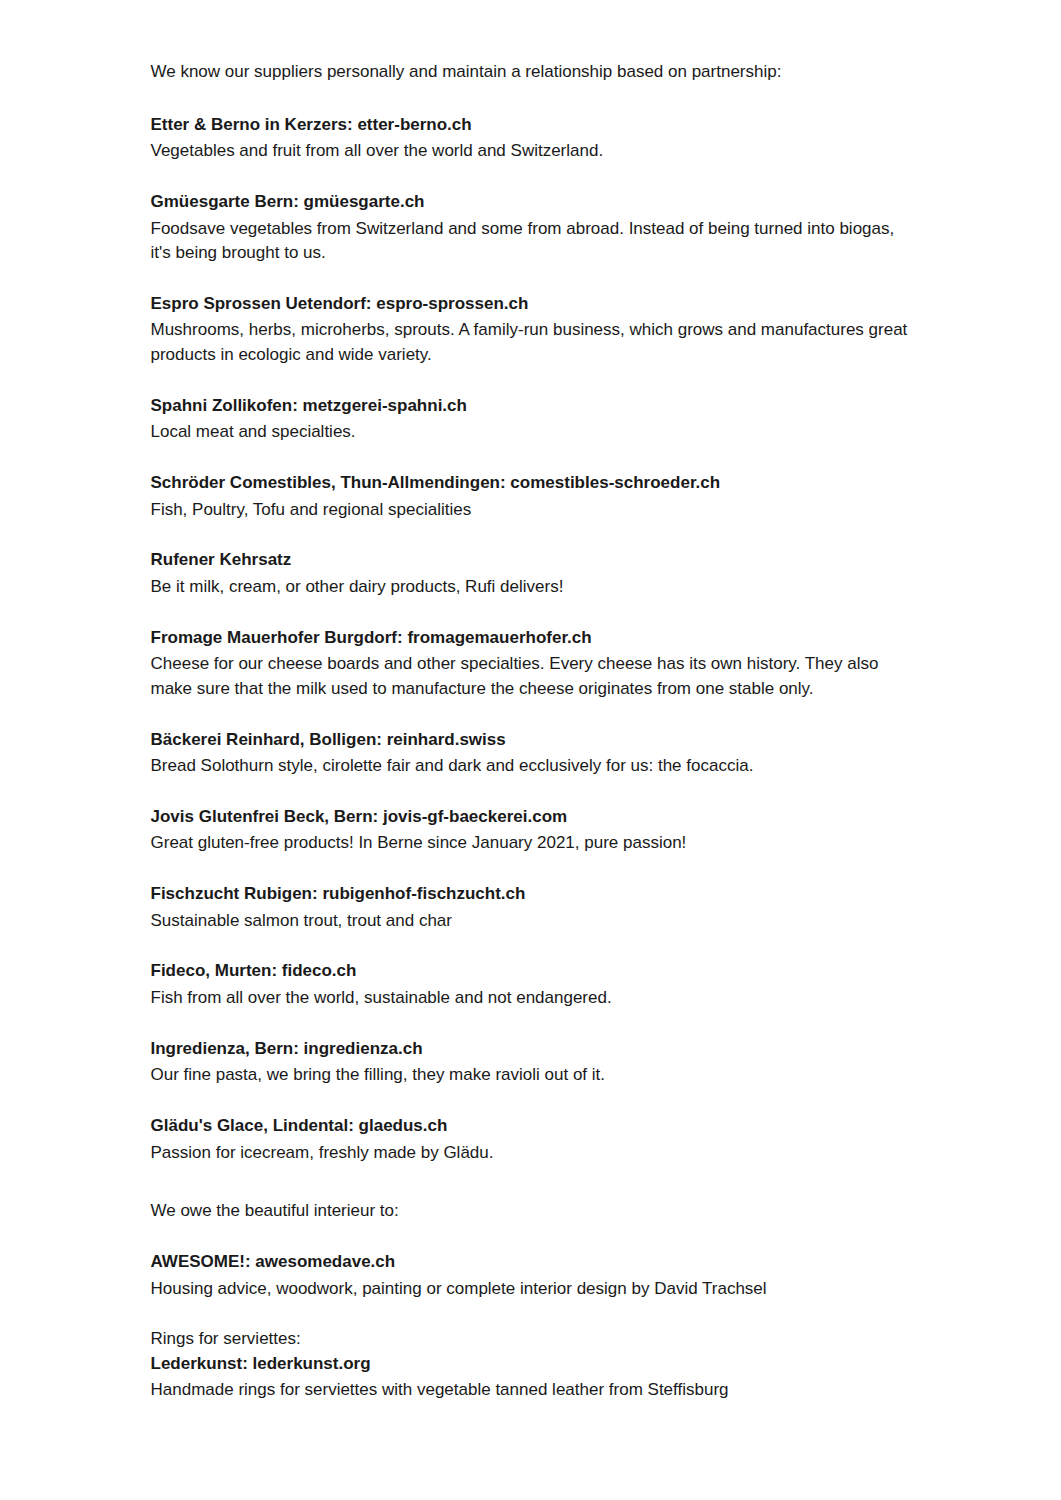We know our suppliers personally and maintain a relationship based on partnership:
Etter & Berno in Kerzers: etter-berno.ch
Vegetables and fruit from all over the world and Switzerland.
Gmüesgarte Bern: gmüesgarte.ch
Foodsave vegetables from Switzerland and some from abroad. Instead of being turned into biogas, it's being brought to us.
Espro Sprossen Uetendorf: espro-sprossen.ch
Mushrooms, herbs, microherbs, sprouts. A family-run business, which grows and manufactures great products in ecologic and wide variety.
Spahni Zollikofen: metzgerei-spahni.ch
Local meat and specialties.
Schröder Comestibles, Thun-Allmendingen: comestibles-schroeder.ch
Fish, Poultry, Tofu and regional specialities
Rufener Kehrsatz
Be it milk, cream, or other dairy products, Rufi delivers!
Fromage Mauerhofer Burgdorf: fromagemauerhofer.ch
Cheese for our cheese boards and other specialties. Every cheese has its own history. They also make sure that the milk used to manufacture the cheese originates from one stable only.
Bäckerei Reinhard, Bolligen: reinhard.swiss
Bread Solothurn style, cirolette fair and dark and ecclusively for us: the focaccia.
Jovis Glutenfrei Beck, Bern: jovis-gf-baeckerei.com
Great gluten-free products! In Berne since January 2021, pure passion!
Fischzucht Rubigen: rubigenhof-fischzucht.ch
Sustainable salmon trout, trout and char
Fideco, Murten: fideco.ch
Fish from all over the world, sustainable and not endangered.
Ingredienza, Bern: ingredienza.ch
Our fine pasta, we bring the filling, they make ravioli out of it.
Glädu's Glace, Lindental: glaedus.ch
Passion for icecream, freshly made by Glädu.
We owe the beautiful interieur to:
AWESOME!: awesomedave.ch
Housing advice, woodwork, painting or complete interior design by David Trachsel
Rings for serviettes:
Lederkunst: lederkunst.org
Handmade rings for serviettes with vegetable tanned leather from Steffisburg